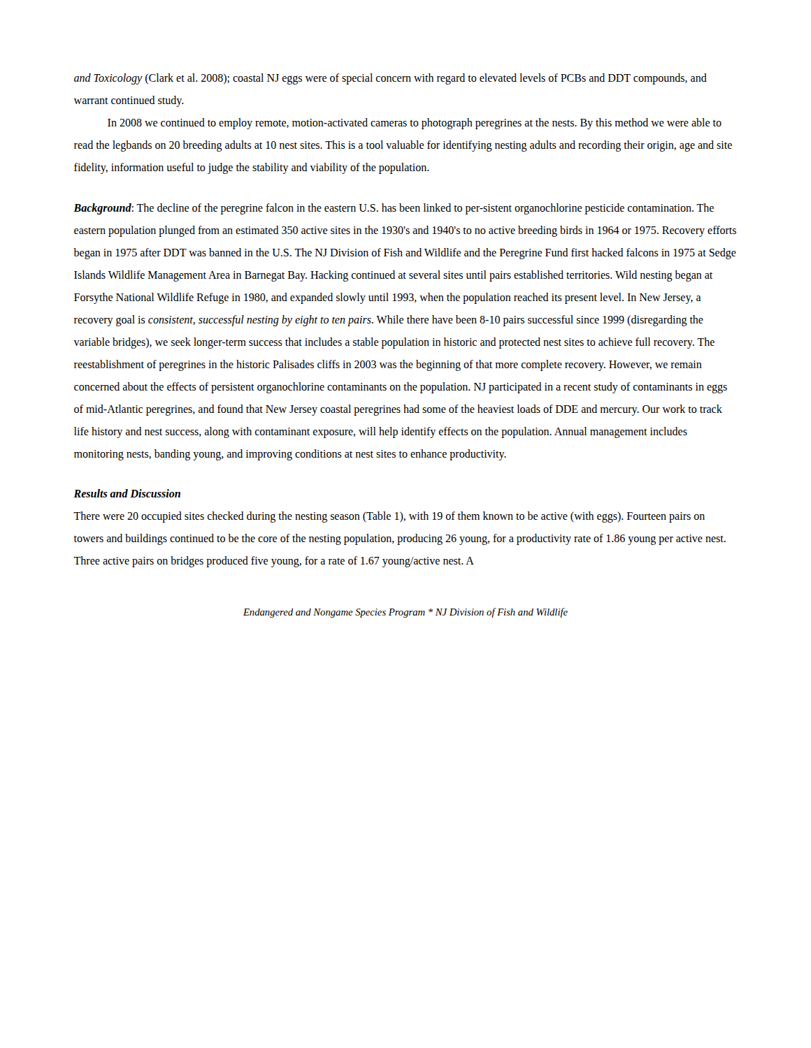and Toxicology (Clark et al. 2008); coastal NJ eggs were of special concern with regard to elevated levels of PCBs and DDT compounds, and warrant continued study.
In 2008 we continued to employ remote, motion-activated cameras to photograph peregrines at the nests. By this method we were able to read the legbands on 20 breeding adults at 10 nest sites. This is a tool valuable for identifying nesting adults and recording their origin, age and site fidelity, information useful to judge the stability and viability of the population.
Background: The decline of the peregrine falcon in the eastern U.S. has been linked to per-sistent organochlorine pesticide contamination. The eastern population plunged from an estimated 350 active sites in the 1930's and 1940's to no active breeding birds in 1964 or 1975. Recovery efforts began in 1975 after DDT was banned in the U.S. The NJ Division of Fish and Wildlife and the Peregrine Fund first hacked falcons in 1975 at Sedge Islands Wildlife Management Area in Barnegat Bay. Hacking continued at several sites until pairs established territories. Wild nesting began at Forsythe National Wildlife Refuge in 1980, and expanded slowly until 1993, when the population reached its present level. In New Jersey, a recovery goal is consistent, successful nesting by eight to ten pairs. While there have been 8-10 pairs successful since 1999 (disregarding the variable bridges), we seek longer-term success that includes a stable population in historic and protected nest sites to achieve full recovery. The reestablishment of peregrines in the historic Palisades cliffs in 2003 was the beginning of that more complete recovery. However, we remain concerned about the effects of persistent organochlorine contaminants on the population. NJ participated in a recent study of contaminants in eggs of mid-Atlantic peregrines, and found that New Jersey coastal peregrines had some of the heaviest loads of DDE and mercury. Our work to track life history and nest success, along with contaminant exposure, will help identify effects on the population. Annual management includes monitoring nests, banding young, and improving conditions at nest sites to enhance productivity.
Results and Discussion
There were 20 occupied sites checked during the nesting season (Table 1), with 19 of them known to be active (with eggs). Fourteen pairs on towers and buildings continued to be the core of the nesting population, producing 26 young, for a productivity rate of 1.86 young per active nest. Three active pairs on bridges produced five young, for a rate of 1.67 young/active nest. A
Endangered and Nongame Species Program * NJ Division of Fish and Wildlife